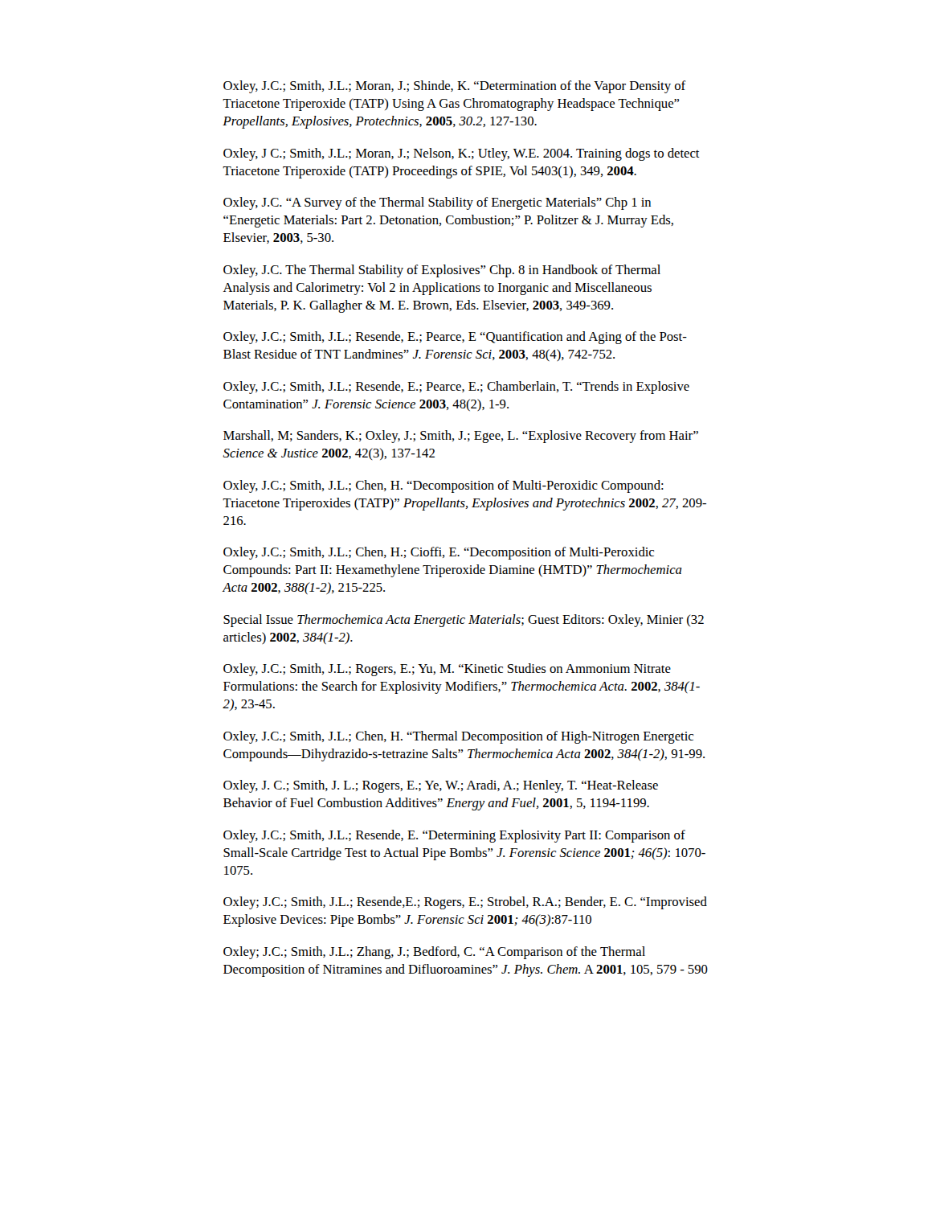Oxley, J.C.; Smith, J.L.; Moran, J.; Shinde, K. “Determination of the Vapor Density of Triacetone Triperoxide (TATP) Using A Gas Chromatography Headspace Technique” Propellants, Explosives, Protechnics, 2005, 30.2, 127-130.
Oxley, J C.; Smith, J.L.; Moran, J.; Nelson, K.; Utley, W.E. 2004. Training dogs to detect Triacetone Triperoxide (TATP) Proceedings of SPIE, Vol 5403(1), 349, 2004.
Oxley, J.C. “A Survey of the Thermal Stability of Energetic Materials” Chp 1 in “Energetic Materials: Part 2. Detonation, Combustion;” P. Politzer & J. Murray Eds, Elsevier, 2003, 5-30.
Oxley, J.C. The Thermal Stability of Explosives” Chp. 8 in Handbook of Thermal Analysis and Calorimetry: Vol 2 in Applications to Inorganic and Miscellaneous Materials, P. K. Gallagher & M. E. Brown, Eds. Elsevier, 2003, 349-369.
Oxley, J.C.; Smith, J.L.; Resende, E.; Pearce, E “Quantification and Aging of the Post-Blast Residue of TNT Landmines” J. Forensic Sci, 2003, 48(4), 742-752.
Oxley, J.C.; Smith, J.L.; Resende, E.; Pearce, E.; Chamberlain, T. “Trends in Explosive Contamination” J. Forensic Science 2003, 48(2), 1-9.
Marshall, M; Sanders, K.; Oxley, J.; Smith, J.; Egee, L. “Explosive Recovery from Hair” Science & Justice 2002, 42(3), 137-142
Oxley, J.C.; Smith, J.L.; Chen, H. “Decomposition of Multi-Peroxidic Compound: Triacetone Triperoxides (TATP)” Propellants, Explosives and Pyrotechnics 2002, 27, 209-216.
Oxley, J.C.; Smith, J.L.; Chen, H.; Cioffi, E. “Decomposition of Multi-Peroxidic Compounds: Part II: Hexamethylene Triperoxide Diamine (HMTD)” Thermochemica Acta 2002, 388(1-2), 215-225.
Special Issue Thermochemica Acta Energetic Materials; Guest Editors: Oxley, Minier (32 articles) 2002, 384(1-2).
Oxley, J.C.; Smith, J.L.; Rogers, E.; Yu, M. “Kinetic Studies on Ammonium Nitrate Formulations: the Search for Explosivity Modifiers,” Thermochemica Acta. 2002, 384(1-2), 23-45.
Oxley, J.C.; Smith, J.L.; Chen, H. “Thermal Decomposition of High-Nitrogen Energetic Compounds—Dihydrazido-s-tetrazine Salts” Thermochemica Acta 2002, 384(1-2), 91-99.
Oxley, J. C.; Smith, J. L.; Rogers, E.; Ye, W.; Aradi, A.; Henley, T. “Heat-Release Behavior of Fuel Combustion Additives” Energy and Fuel, 2001, 5, 1194-1199.
Oxley, J.C.; Smith, J.L.; Resende, E. “Determining Explosivity Part II: Comparison of Small-Scale Cartridge Test to Actual Pipe Bombs” J. Forensic Science 2001; 46(5): 1070-1075.
Oxley; J.C.; Smith, J.L.; Resende,E.; Rogers, E.; Strobel, R.A.; Bender, E. C. “Improvised Explosive Devices: Pipe Bombs” J. Forensic Sci 2001; 46(3):87-110
Oxley; J.C.; Smith, J.L.; Zhang, J.; Bedford, C. “A Comparison of the Thermal Decomposition of Nitramines and Difluoroamines” J. Phys. Chem. A 2001, 105, 579 - 590